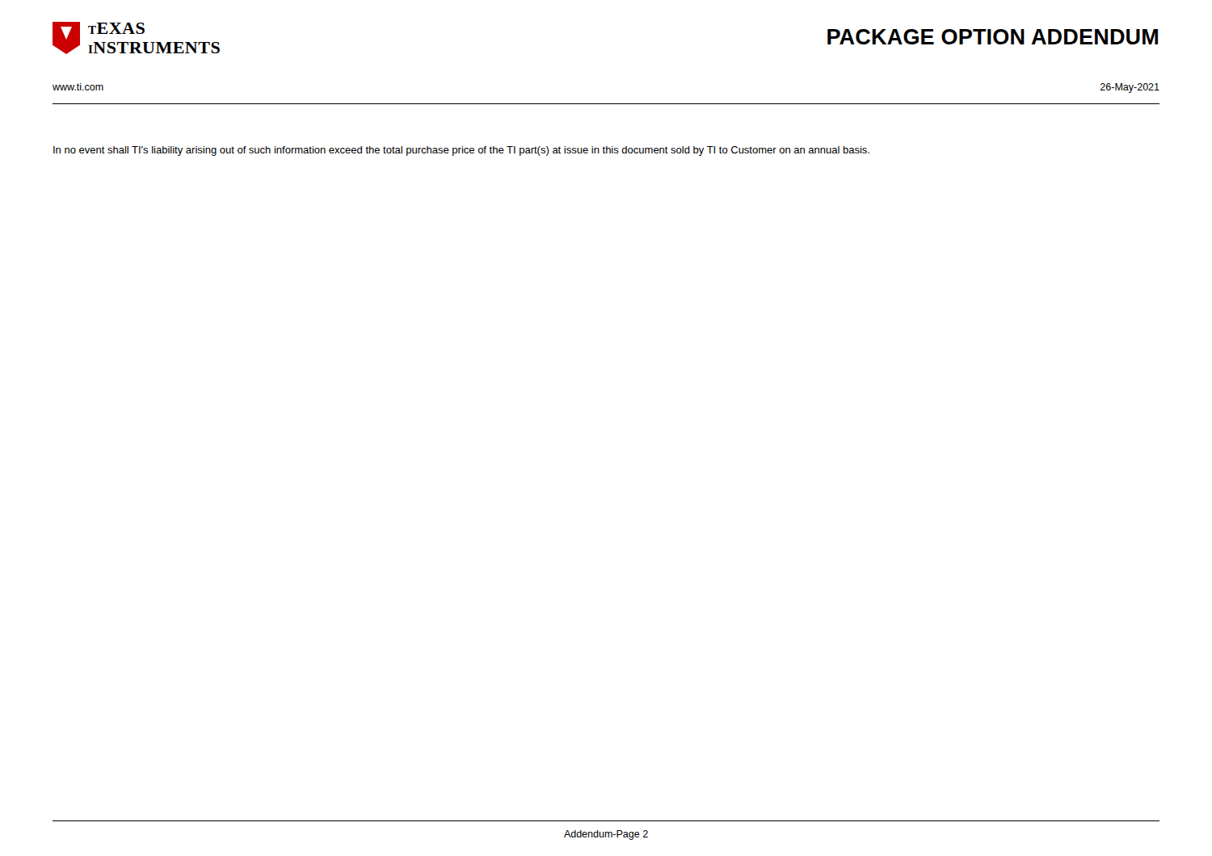TEXAS INSTRUMENTS
PACKAGE OPTION ADDENDUM
www.ti.com 26-May-2021
In no event shall TI's liability arising out of such information exceed the total purchase price of the TI part(s) at issue in this document sold by TI to Customer on an annual basis.
Addendum-Page 2